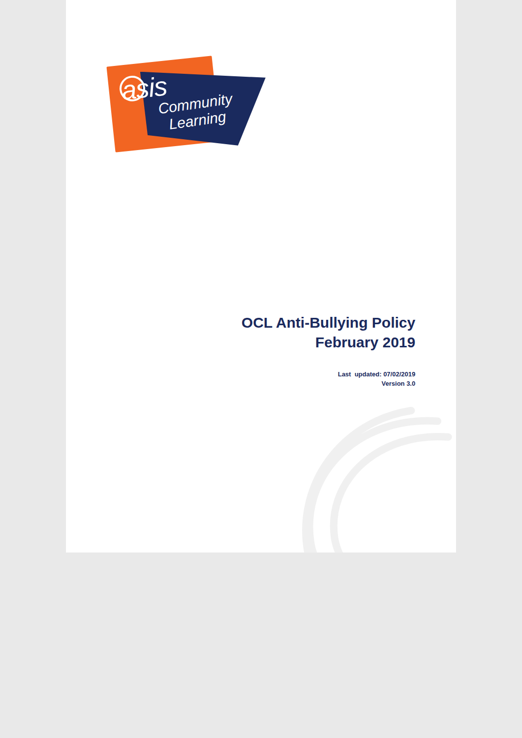asis Community Learning
OCL Anti-Bullying Policy
February 2019
Last updated: 07/02/2019
Version 3.0